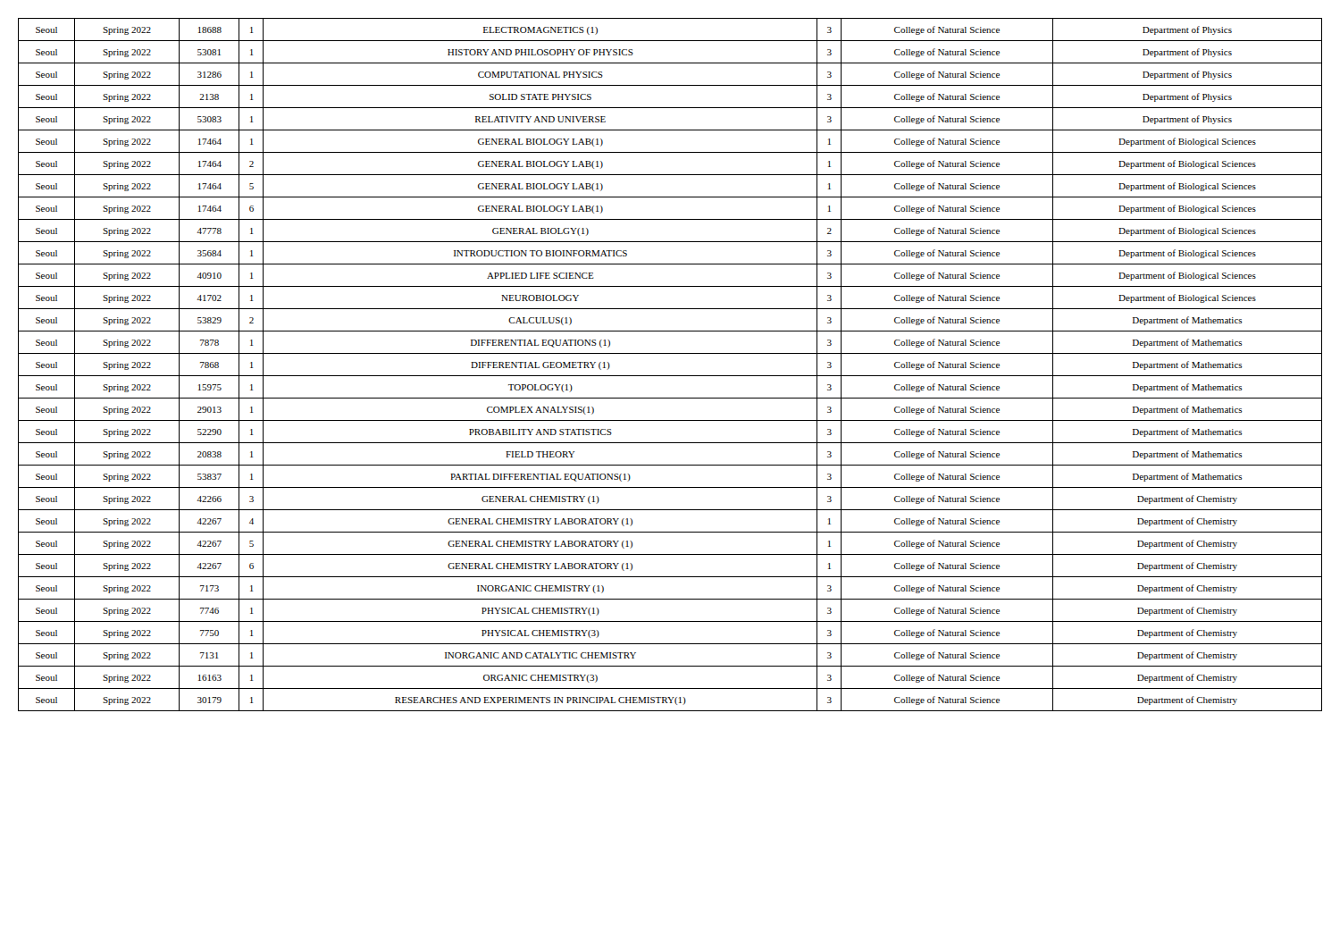| Seoul | Spring 2022 | 18688 | 1 | ELECTROMAGNETICS (1) | 3 | College of Natural Science | Department of Physics |
| Seoul | Spring 2022 | 53081 | 1 | HISTORY AND PHILOSOPHY OF PHYSICS | 3 | College of Natural Science | Department of Physics |
| Seoul | Spring 2022 | 31286 | 1 | COMPUTATIONAL PHYSICS | 3 | College of Natural Science | Department of Physics |
| Seoul | Spring 2022 | 2138 | 1 | SOLID STATE PHYSICS | 3 | College of Natural Science | Department of Physics |
| Seoul | Spring 2022 | 53083 | 1 | RELATIVITY AND UNIVERSE | 3 | College of Natural Science | Department of Physics |
| Seoul | Spring 2022 | 17464 | 1 | GENERAL BIOLOGY LAB(1) | 1 | College of Natural Science | Department of Biological Sciences |
| Seoul | Spring 2022 | 17464 | 2 | GENERAL BIOLOGY LAB(1) | 1 | College of Natural Science | Department of Biological Sciences |
| Seoul | Spring 2022 | 17464 | 5 | GENERAL BIOLOGY LAB(1) | 1 | College of Natural Science | Department of Biological Sciences |
| Seoul | Spring 2022 | 17464 | 6 | GENERAL BIOLOGY LAB(1) | 1 | College of Natural Science | Department of Biological Sciences |
| Seoul | Spring 2022 | 47778 | 1 | GENERAL BIOLGY(1) | 2 | College of Natural Science | Department of Biological Sciences |
| Seoul | Spring 2022 | 35684 | 1 | INTRODUCTION TO BIOINFORMATICS | 3 | College of Natural Science | Department of Biological Sciences |
| Seoul | Spring 2022 | 40910 | 1 | APPLIED LIFE SCIENCE | 3 | College of Natural Science | Department of Biological Sciences |
| Seoul | Spring 2022 | 41702 | 1 | NEUROBIOLOGY | 3 | College of Natural Science | Department of Biological Sciences |
| Seoul | Spring 2022 | 53829 | 2 | CALCULUS(1) | 3 | College of Natural Science | Department of Mathematics |
| Seoul | Spring 2022 | 7878 | 1 | DIFFERENTIAL EQUATIONS (1) | 3 | College of Natural Science | Department of Mathematics |
| Seoul | Spring 2022 | 7868 | 1 | DIFFERENTIAL GEOMETRY (1) | 3 | College of Natural Science | Department of Mathematics |
| Seoul | Spring 2022 | 15975 | 1 | TOPOLOGY(1) | 3 | College of Natural Science | Department of Mathematics |
| Seoul | Spring 2022 | 29013 | 1 | COMPLEX ANALYSIS(1) | 3 | College of Natural Science | Department of Mathematics |
| Seoul | Spring 2022 | 52290 | 1 | PROBABILITY AND STATISTICS | 3 | College of Natural Science | Department of Mathematics |
| Seoul | Spring 2022 | 20838 | 1 | FIELD THEORY | 3 | College of Natural Science | Department of Mathematics |
| Seoul | Spring 2022 | 53837 | 1 | PARTIAL DIFFERENTIAL EQUATIONS(1) | 3 | College of Natural Science | Department of Mathematics |
| Seoul | Spring 2022 | 42266 | 3 | GENERAL CHEMISTRY (1) | 3 | College of Natural Science | Department of Chemistry |
| Seoul | Spring 2022 | 42267 | 4 | GENERAL CHEMISTRY LABORATORY (1) | 1 | College of Natural Science | Department of Chemistry |
| Seoul | Spring 2022 | 42267 | 5 | GENERAL CHEMISTRY LABORATORY (1) | 1 | College of Natural Science | Department of Chemistry |
| Seoul | Spring 2022 | 42267 | 6 | GENERAL CHEMISTRY LABORATORY (1) | 1 | College of Natural Science | Department of Chemistry |
| Seoul | Spring 2022 | 7173 | 1 | INORGANIC CHEMISTRY (1) | 3 | College of Natural Science | Department of Chemistry |
| Seoul | Spring 2022 | 7746 | 1 | PHYSICAL CHEMISTRY(1) | 3 | College of Natural Science | Department of Chemistry |
| Seoul | Spring 2022 | 7750 | 1 | PHYSICAL CHEMISTRY(3) | 3 | College of Natural Science | Department of Chemistry |
| Seoul | Spring 2022 | 7131 | 1 | INORGANIC AND CATALYTIC CHEMISTRY | 3 | College of Natural Science | Department of Chemistry |
| Seoul | Spring 2022 | 16163 | 1 | ORGANIC CHEMISTRY(3) | 3 | College of Natural Science | Department of Chemistry |
| Seoul | Spring 2022 | 30179 | 1 | RESEARCHES AND EXPERIMENTS IN PRINCIPAL CHEMISTRY(1) | 3 | College of Natural Science | Department of Chemistry |